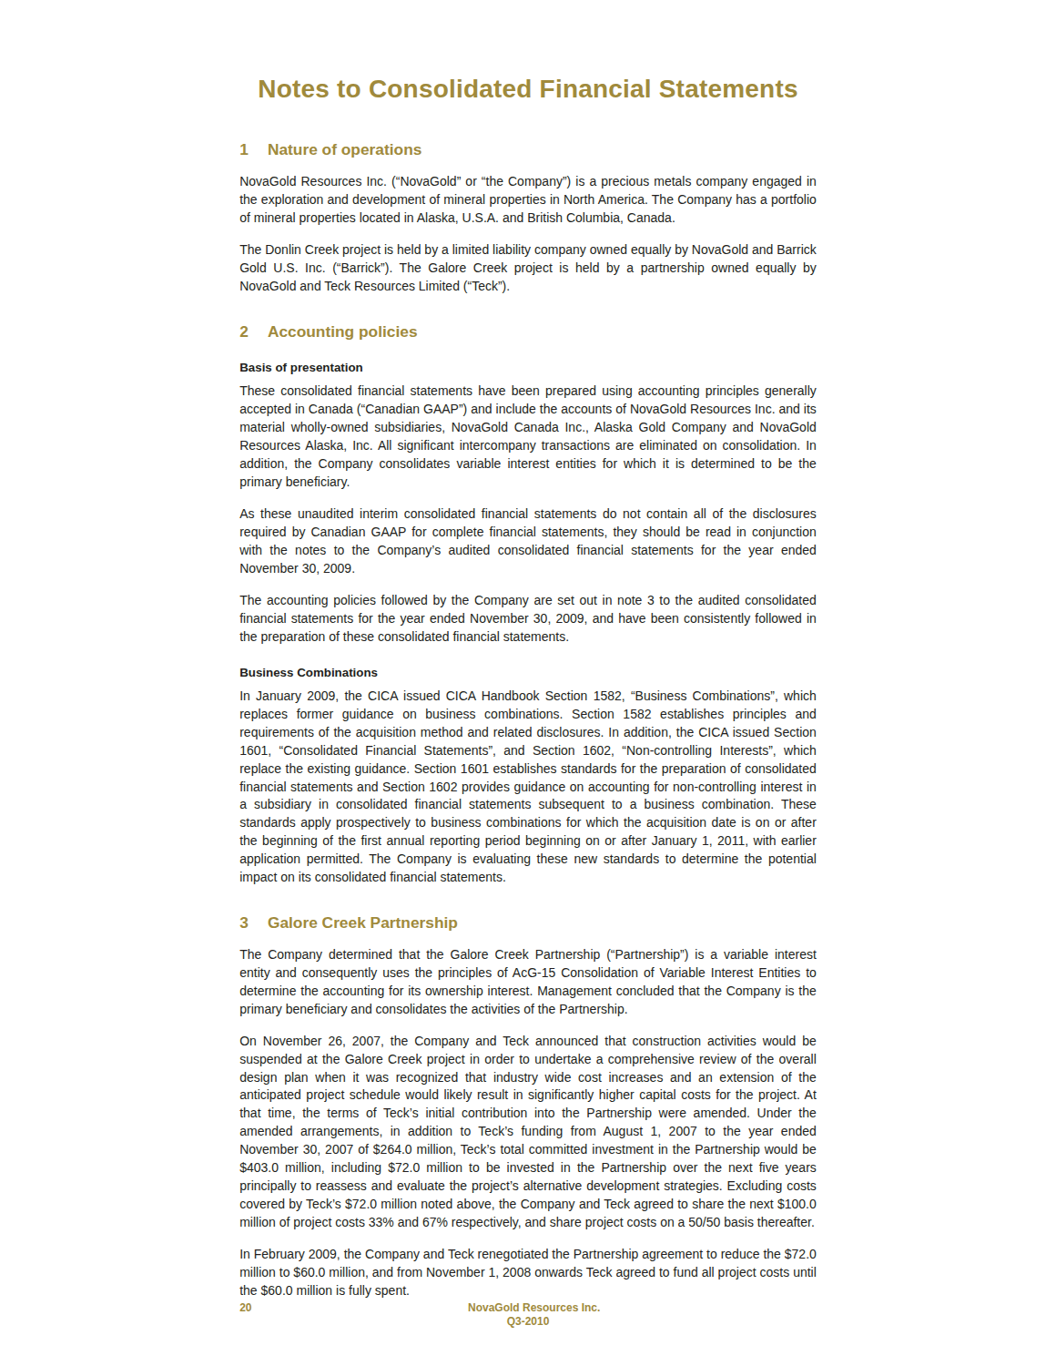Notes to Consolidated Financial Statements
1 Nature of operations
NovaGold Resources Inc. (“NovaGold” or “the Company”) is a precious metals company engaged in the exploration and development of mineral properties in North America. The Company has a portfolio of mineral properties located in Alaska, U.S.A. and British Columbia, Canada.
The Donlin Creek project is held by a limited liability company owned equally by NovaGold and Barrick Gold U.S. Inc. (“Barrick”). The Galore Creek project is held by a partnership owned equally by NovaGold and Teck Resources Limited (“Teck”).
2 Accounting policies
Basis of presentation
These consolidated financial statements have been prepared using accounting principles generally accepted in Canada (“Canadian GAAP”) and include the accounts of NovaGold Resources Inc. and its material wholly-owned subsidiaries, NovaGold Canada Inc., Alaska Gold Company and NovaGold Resources Alaska, Inc. All significant intercompany transactions are eliminated on consolidation. In addition, the Company consolidates variable interest entities for which it is determined to be the primary beneficiary.
As these unaudited interim consolidated financial statements do not contain all of the disclosures required by Canadian GAAP for complete financial statements, they should be read in conjunction with the notes to the Company’s audited consolidated financial statements for the year ended November 30, 2009.
The accounting policies followed by the Company are set out in note 3 to the audited consolidated financial statements for the year ended November 30, 2009, and have been consistently followed in the preparation of these consolidated financial statements.
Business Combinations
In January 2009, the CICA issued CICA Handbook Section 1582, “Business Combinations”, which replaces former guidance on business combinations. Section 1582 establishes principles and requirements of the acquisition method and related disclosures. In addition, the CICA issued Section 1601, “Consolidated Financial Statements”, and Section 1602, “Non-controlling Interests”, which replace the existing guidance. Section 1601 establishes standards for the preparation of consolidated financial statements and Section 1602 provides guidance on accounting for non-controlling interest in a subsidiary in consolidated financial statements subsequent to a business combination. These standards apply prospectively to business combinations for which the acquisition date is on or after the beginning of the first annual reporting period beginning on or after January 1, 2011, with earlier application permitted. The Company is evaluating these new standards to determine the potential impact on its consolidated financial statements.
3 Galore Creek Partnership
The Company determined that the Galore Creek Partnership (“Partnership”) is a variable interest entity and consequently uses the principles of AcG-15 Consolidation of Variable Interest Entities to determine the accounting for its ownership interest. Management concluded that the Company is the primary beneficiary and consolidates the activities of the Partnership.
On November 26, 2007, the Company and Teck announced that construction activities would be suspended at the Galore Creek project in order to undertake a comprehensive review of the overall design plan when it was recognized that industry wide cost increases and an extension of the anticipated project schedule would likely result in significantly higher capital costs for the project. At that time, the terms of Teck’s initial contribution into the Partnership were amended. Under the amended arrangements, in addition to Teck’s funding from August 1, 2007 to the year ended November 30, 2007 of $264.0 million, Teck’s total committed investment in the Partnership would be $403.0 million, including $72.0 million to be invested in the Partnership over the next five years principally to reassess and evaluate the project’s alternative development strategies. Excluding costs covered by Teck’s $72.0 million noted above, the Company and Teck agreed to share the next $100.0 million of project costs 33% and 67% respectively, and share project costs on a 50/50 basis thereafter.
In February 2009, the Company and Teck renegotiated the Partnership agreement to reduce the $72.0 million to $60.0 million, and from November 1, 2008 onwards Teck agreed to fund all project costs until the $60.0 million is fully spent.
20
NovaGold Resources Inc.
Q3-2010